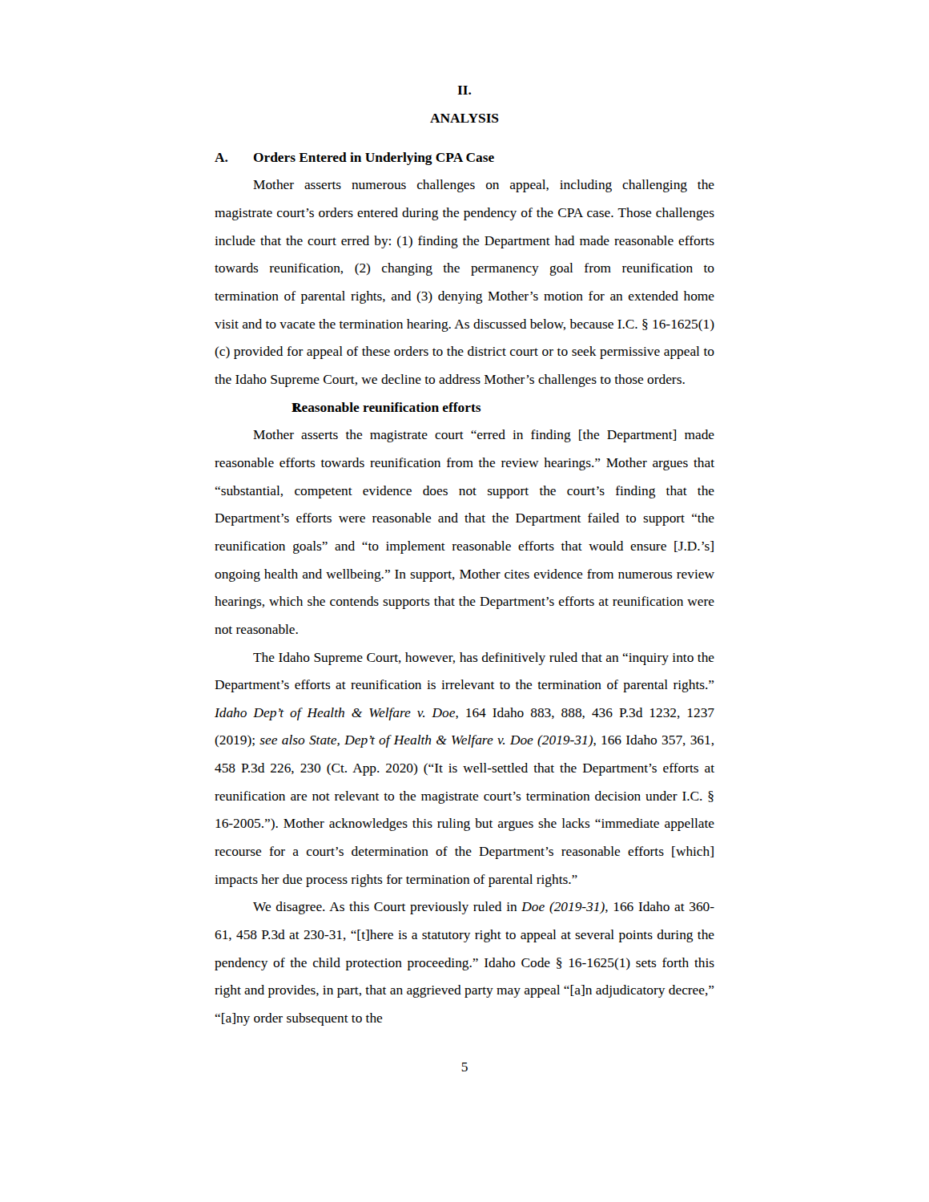II.
ANALYSIS
A. Orders Entered in Underlying CPA Case
Mother asserts numerous challenges on appeal, including challenging the magistrate court’s orders entered during the pendency of the CPA case. Those challenges include that the court erred by: (1) finding the Department had made reasonable efforts towards reunification, (2) changing the permanency goal from reunification to termination of parental rights, and (3) denying Mother’s motion for an extended home visit and to vacate the termination hearing. As discussed below, because I.C. § 16-1625(1)(c) provided for appeal of these orders to the district court or to seek permissive appeal to the Idaho Supreme Court, we decline to address Mother’s challenges to those orders.
1. Reasonable reunification efforts
Mother asserts the magistrate court “erred in finding [the Department] made reasonable efforts towards reunification from the review hearings.” Mother argues that “substantial, competent evidence does not support the court’s finding that the Department’s efforts were reasonable and that the Department failed to support “the reunification goals” and “to implement reasonable efforts that would ensure [J.D.’s] ongoing health and wellbeing.” In support, Mother cites evidence from numerous review hearings, which she contends supports that the Department’s efforts at reunification were not reasonable.
The Idaho Supreme Court, however, has definitively ruled that an “inquiry into the Department’s efforts at reunification is irrelevant to the termination of parental rights.” Idaho Dep’t of Health & Welfare v. Doe, 164 Idaho 883, 888, 436 P.3d 1232, 1237 (2019); see also State, Dep’t of Health & Welfare v. Doe (2019-31), 166 Idaho 357, 361, 458 P.3d 226, 230 (Ct. App. 2020) (“It is well-settled that the Department’s efforts at reunification are not relevant to the magistrate court’s termination decision under I.C. § 16-2005.”). Mother acknowledges this ruling but argues she lacks “immediate appellate recourse for a court’s determination of the Department’s reasonable efforts [which] impacts her due process rights for termination of parental rights.”
We disagree. As this Court previously ruled in Doe (2019-31), 166 Idaho at 360-61, 458 P.3d at 230-31, “[t]here is a statutory right to appeal at several points during the pendency of the child protection proceeding.” Idaho Code § 16-1625(1) sets forth this right and provides, in part, that an aggrieved party may appeal “[a]n adjudicatory decree,” “[a]ny order subsequent to the
5